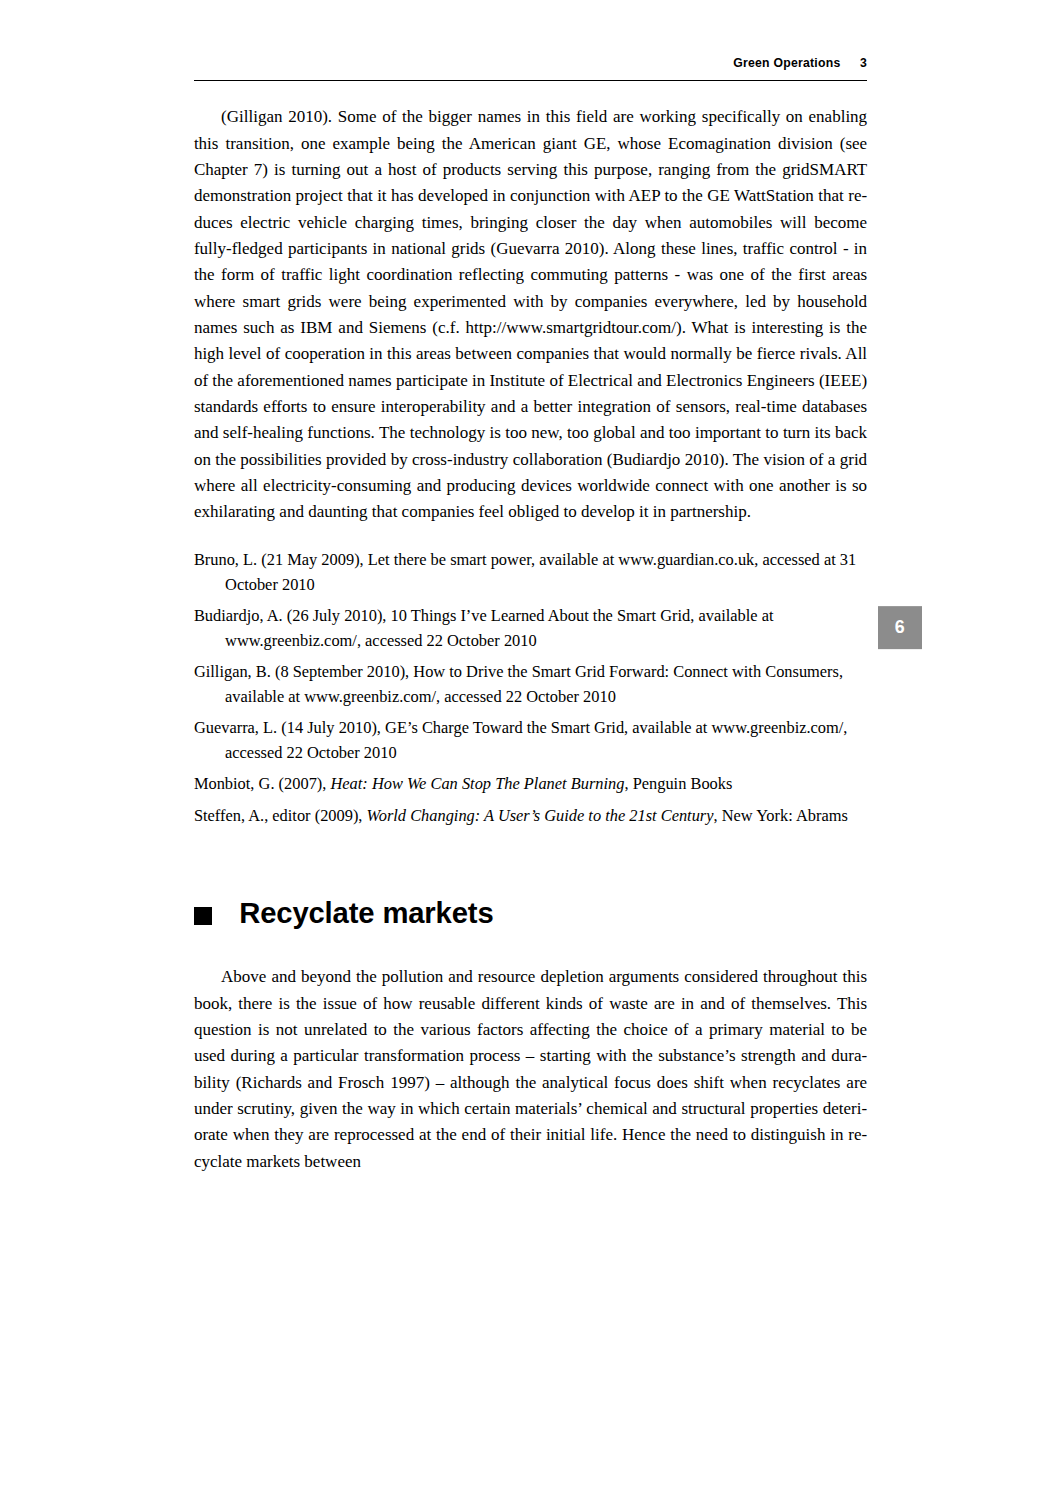Green Operations 3
6
(Gilligan 2010). Some of the bigger names in this field are working specifically on enabling this transition, one example being the American giant GE, whose Ecomagination division (see Chapter 7) is turning out a host of products serving this purpose, ranging from the gridSMART demonstration project that it has developed in conjunction with AEP to the GE WattStation that reduces electric vehicle charging times, bringing closer the day when automobiles will become fully-fledged participants in national grids (Guevarra 2010). Along these lines, traffic control - in the form of traffic light coordination reflecting commuting patterns - was one of the first areas where smart grids were being experimented with by companies everywhere, led by household names such as IBM and Siemens (c.f. http://www.smartgridtour.com/). What is interesting is the high level of cooperation in this areas between companies that would normally be fierce rivals. All of the aforementioned names participate in Institute of Electrical and Electronics Engineers (IEEE) standards efforts to ensure interoperability and a better integration of sensors, real-time databases and self-healing functions. The technology is too new, too global and too important to turn its back on the possibilities provided by cross-industry collaboration (Budiardjo 2010). The vision of a grid where all electricity-consuming and producing devices worldwide connect with one another is so exhilarating and daunting that companies feel obliged to develop it in partnership.
Bruno, L. (21 May 2009), Let there be smart power, available at www.guardian.co.uk, accessed at 31 October 2010
Budiardjo, A. (26 July 2010), 10 Things I’ve Learned About the Smart Grid, available at www.greenbiz.com/, accessed 22 October 2010
Gilligan, B. (8 September 2010), How to Drive the Smart Grid Forward: Connect with Consumers, available at www.greenbiz.com/, accessed 22 October 2010
Guevarra, L. (14 July 2010), GE’s Charge Toward the Smart Grid, available at www.greenbiz.com/, accessed 22 October 2010
Monbiot, G. (2007), Heat: How We Can Stop The Planet Burning, Penguin Books
Steffen, A., editor (2009), World Changing: A User’s Guide to the 21st Century, New York: Abrams
Recyclate markets
Above and beyond the pollution and resource depletion arguments considered throughout this book, there is the issue of how reusable different kinds of waste are in and of themselves. This question is not unrelated to the various factors affecting the choice of a primary material to be used during a particular transformation process – starting with the substance’s strength and durability (Richards and Frosch 1997) – although the analytical focus does shift when recyclates are under scrutiny, given the way in which certain materials’ chemical and structural properties deteriorate when they are reprocessed at the end of their initial life. Hence the need to distinguish in recyclate markets between